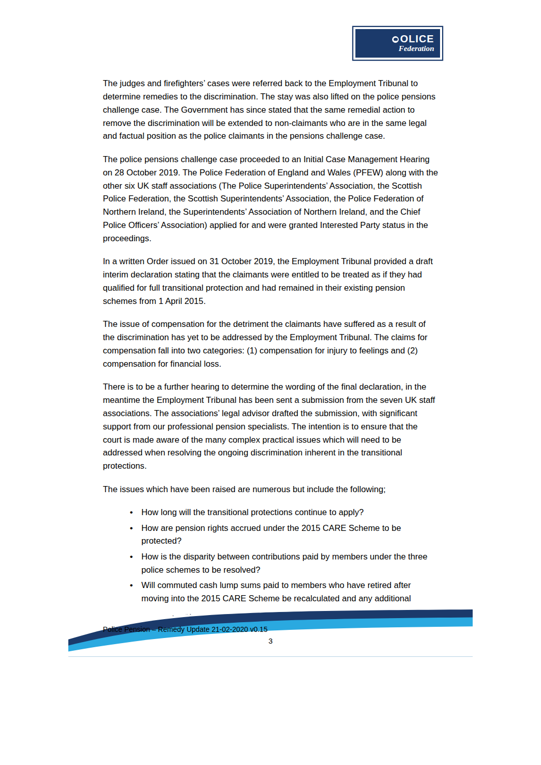OLICE
Federation
The judges and firefighters’ cases were referred back to the Employment Tribunal to determine remedies to the discrimination. The stay was also lifted on the police pensions challenge case. The Government has since stated that the same remedial action to remove the discrimination will be extended to non-claimants who are in the same legal and factual position as the police claimants in the pensions challenge case.
The police pensions challenge case proceeded to an Initial Case Management Hearing on 28 October 2019. The Police Federation of England and Wales (PFEW) along with the other six UK staff associations (The Police Superintendents’ Association, the Scottish Police Federation, the Scottish Superintendents’ Association, the Police Federation of Northern Ireland, the Superintendents’ Association of Northern Ireland, and the Chief Police Officers’ Association) applied for and were granted Interested Party status in the proceedings.
In a written Order issued on 31 October 2019, the Employment Tribunal provided a draft interim declaration stating that the claimants were entitled to be treated as if they had qualified for full transitional protection and had remained in their existing pension schemes from 1 April 2015.
The issue of compensation for the detriment the claimants have suffered as a result of the discrimination has yet to be addressed by the Employment Tribunal. The claims for compensation fall into two categories: (1) compensation for injury to feelings and (2) compensation for financial loss.
There is to be a further hearing to determine the wording of the final declaration, in the meantime the Employment Tribunal has been sent a submission from the seven UK staff associations. The associations’ legal advisor drafted the submission, with significant support from our professional pension specialists. The intention is to ensure that the court is made aware of the many complex practical issues which will need to be addressed when resolving the ongoing discrimination inherent in the transitional protections.
The issues which have been raised are numerous but include the following;
How long will the transitional protections continue to apply?
How are pension rights accrued under the 2015 CARE Scheme to be protected?
How is the disparity between contributions paid by members under the three police schemes to be resolved?
Will commuted cash lump sums paid to members who have retired after moving into the 2015 CARE Scheme be recalculated and any additional amount paid?
How will the benefits payable to members who have ill-health retired after transitioning into the 2015 CARE Scheme be corrected?
Police Pension – Remedy Update 21-02-2020 v0.15
3